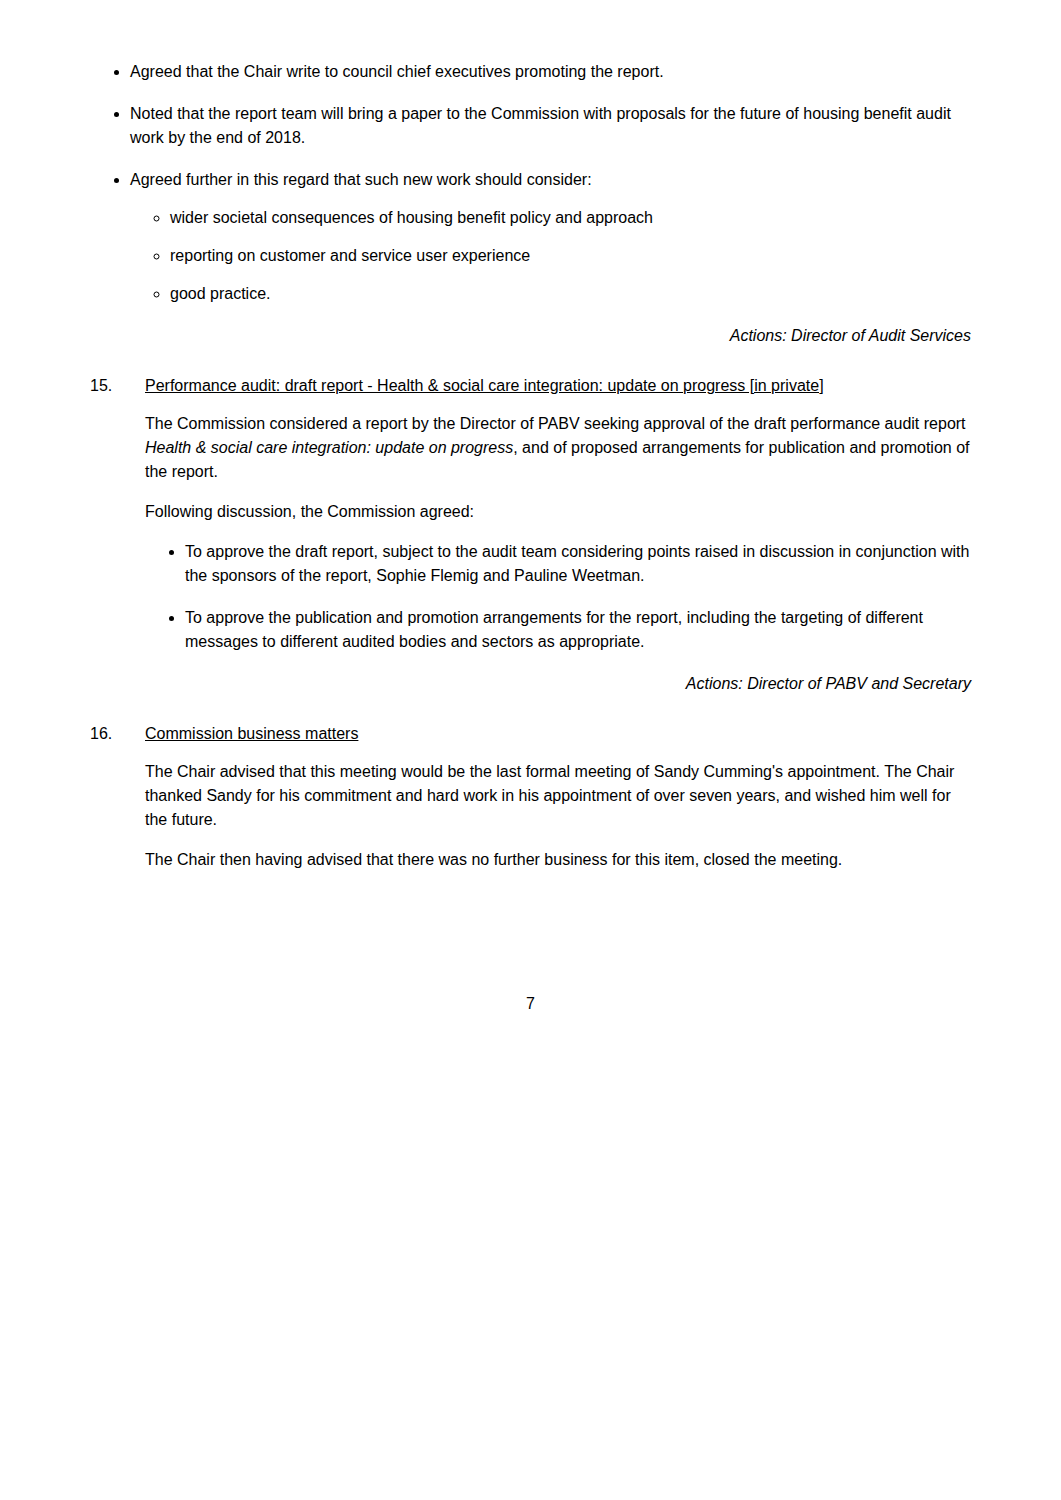Agreed that the Chair write to council chief executives promoting the report.
Noted that the report team will bring a paper to the Commission with proposals for the future of housing benefit audit work by the end of 2018.
Agreed further in this regard that such new work should consider:
wider societal consequences of housing benefit policy and approach
reporting on customer and service user experience
good practice.
Actions: Director of Audit Services
15.
Performance audit: draft report - Health & social care integration: update on progress [in private]
The Commission considered a report by the Director of PABV seeking approval of the draft performance audit report Health & social care integration: update on progress, and of proposed arrangements for publication and promotion of the report.
Following discussion, the Commission agreed:
To approve the draft report, subject to the audit team considering points raised in discussion in conjunction with the sponsors of the report, Sophie Flemig and Pauline Weetman.
To approve the publication and promotion arrangements for the report, including the targeting of different messages to different audited bodies and sectors as appropriate.
Actions: Director of PABV and Secretary
16.
Commission business matters
The Chair advised that this meeting would be the last formal meeting of Sandy Cumming's appointment. The Chair thanked Sandy for his commitment and hard work in his appointment of over seven years, and wished him well for the future.
The Chair then having advised that there was no further business for this item, closed the meeting.
7